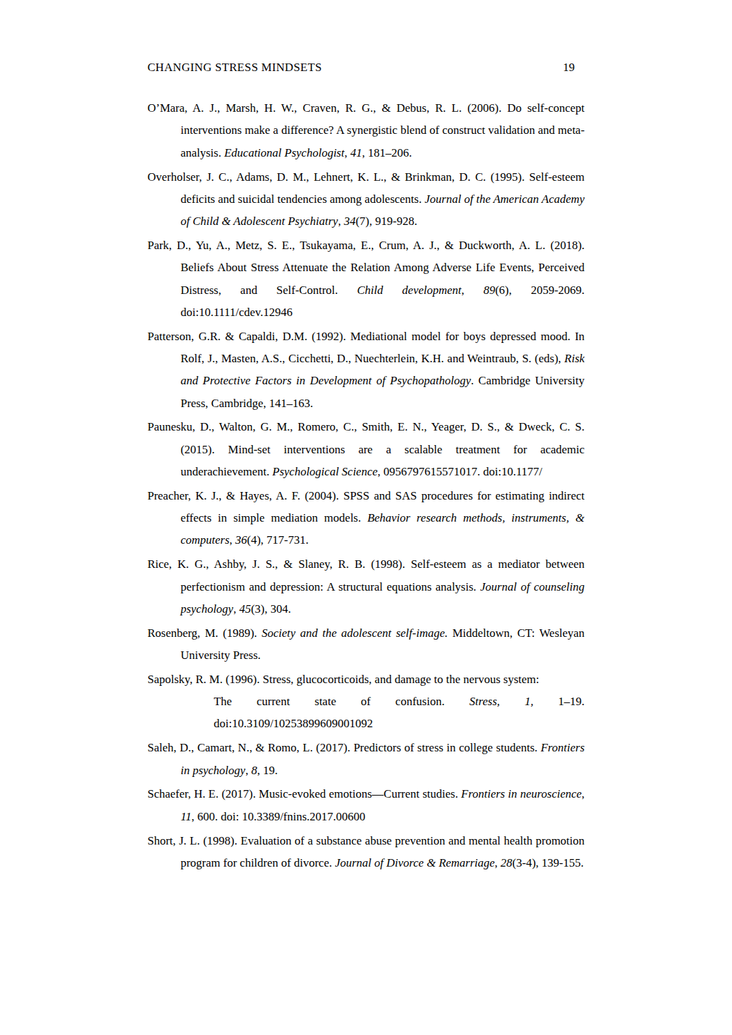Changing Stress Mindsets
19
O’Mara, A. J., Marsh, H. W., Craven, R. G., & Debus, R. L. (2006). Do self-concept interventions make a difference? A synergistic blend of construct validation and meta-analysis. Educational Psychologist, 41, 181–206.
Overholser, J. C., Adams, D. M., Lehnert, K. L., & Brinkman, D. C. (1995). Self-esteem deficits and suicidal tendencies among adolescents. Journal of the American Academy of Child & Adolescent Psychiatry, 34(7), 919-928.
Park, D., Yu, A., Metz, S. E., Tsukayama, E., Crum, A. J., & Duckworth, A. L. (2018). Beliefs About Stress Attenuate the Relation Among Adverse Life Events, Perceived Distress, and Self‑Control. Child development, 89(6), 2059-2069. doi:10.1111/cdev.12946
Patterson, G.R. & Capaldi, D.M. (1992). Mediational model for boys depressed mood. In Rolf, J., Masten, A.S., Cicchetti, D., Nuechterlein, K.H. and Weintraub, S. (eds), Risk and Protective Factors in Development of Psychopathology. Cambridge University Press, Cambridge, 141–163.
Paunesku, D., Walton, G. M., Romero, C., Smith, E. N., Yeager, D. S., & Dweck, C. S. (2015). Mind-set interventions are a scalable treatment for academic underachievement. Psychological Science, 0956797615571017. doi:10.1177/
Preacher, K. J., & Hayes, A. F. (2004). SPSS and SAS procedures for estimating indirect effects in simple mediation models. Behavior research methods, instruments, & computers, 36(4), 717-731.
Rice, K. G., Ashby, J. S., & Slaney, R. B. (1998). Self-esteem as a mediator between perfectionism and depression: A structural equations analysis. Journal of counseling psychology, 45(3), 304.
Rosenberg, M. (1989). Society and the adolescent self-image. Middeltown, CT: Wesleyan University Press.
Sapolsky, R. M. (1996). Stress, glucocorticoids, and damage to the nervous system:
The current state of confusion. Stress, 1, 1–19. doi:10.3109/10253899609001092
Saleh, D., Camart, N., & Romo, L. (2017). Predictors of stress in college students. Frontiers in psychology, 8, 19.
Schaefer, H. E. (2017). Music-evoked emotions—Current studies. Frontiers in neuroscience, 11, 600. doi: 10.3389/fnins.2017.00600
Short, J. L. (1998). Evaluation of a substance abuse prevention and mental health promotion program for children of divorce. Journal of Divorce & Remarriage, 28(3-4), 139-155.